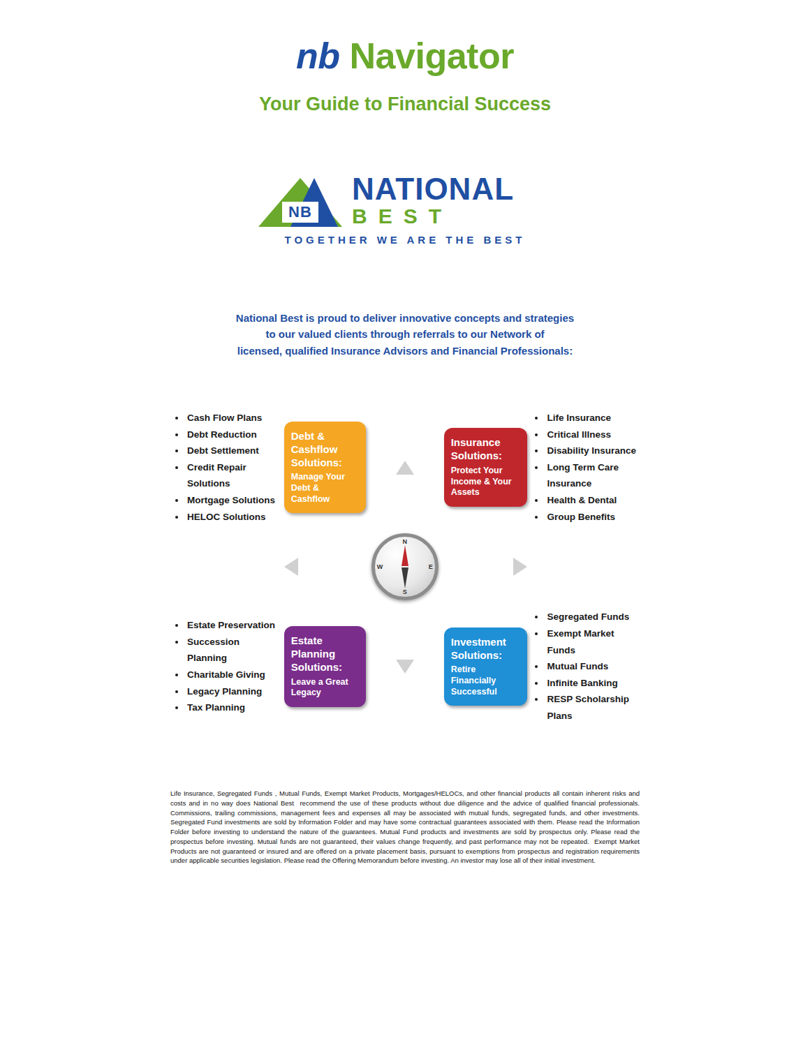nb Navigator
Your Guide to Financial Success
NB
NATIONAL BEST
TOGETHER WE ARE THE BEST
National Best is proud to deliver innovative concepts and strategies
to our valued clients through referrals to our Network of
licensed, qualified Insurance Advisors and Financial Professionals:
| Cash Flow Plans Debt Reduction Debt Settlement Credit Repair Solutions Mortgage Solutions HELOC Solutions | Debt & Cashflow Solutions: Manage Your Debt & Cashflow | | Insurance Solutions: Protect Your Income & Your Assets | Life Insurance Critical Illness Disability Insurance Long Term Care Insurance Health & Dental Group Benefits |
| | | N S E W | | |
| Estate Preservation Succession Planning Charitable Giving Legacy Planning Tax Planning | Estate Planning Solutions: Leave a Great Legacy | | Investment Solutions: Retire Financially Successful | Segregated Funds Exempt Market Funds Mutual Funds Infinite Banking RESP Scholarship Plans |
Life Insurance, Segregated Funds , Mutual Funds, Exempt Market Products, Mortgages/HELOCs, and other financial products all contain inherent risks and costs and in no way does National Best recommend the use of these products without due diligence and the advice of qualified financial professionals. Commissions, trailing commissions, management fees and expenses all may be associated with mutual funds, segregated funds, and other investments. Segregated Fund investments are sold by Information Folder and may have some contractual guarantees associated with them. Please read the Information Folder before investing to understand the nature of the guarantees. Mutual Fund products and investments are sold by prospectus only. Please read the prospectus before investing. Mutual funds are not guaranteed, their values change frequently, and past performance may not be repeated. Exempt Market Products are not guaranteed or insured and are offered on a private placement basis, pursuant to exemptions from prospectus and registration requirements under applicable securities legislation. Please read the Offering Memorandum before investing. An investor may lose all of their initial investment.